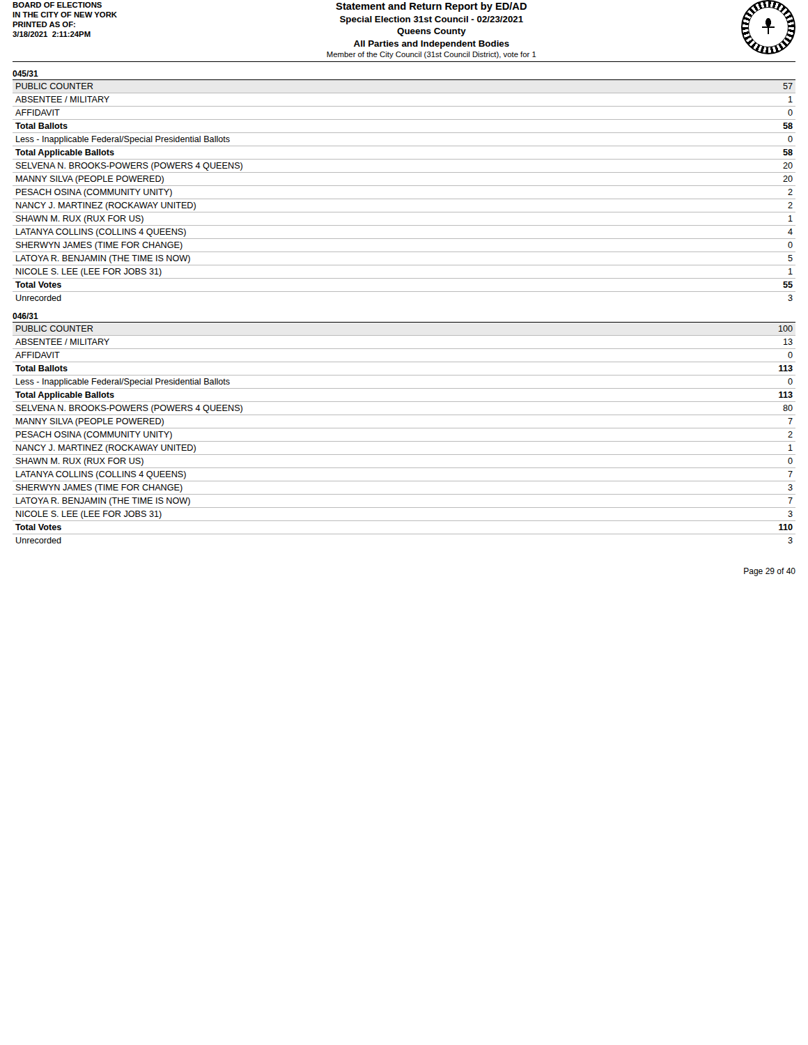BOARD OF ELECTIONS
IN THE CITY OF NEW YORK
PRINTED AS OF:
3/18/2021 2:11:24PM
Statement and Return Report by ED/AD
Special Election 31st Council - 02/23/2021
Queens County
All Parties and Independent Bodies
Member of the City Council (31st Council District), vote for 1
045/31
| PUBLIC COUNTER | 57 |
| ABSENTEE / MILITARY | 1 |
| AFFIDAVIT | 0 |
| Total Ballots | 58 |
| Less - Inapplicable Federal/Special Presidential Ballots | 0 |
| Total Applicable Ballots | 58 |
| SELVENA N. BROOKS-POWERS (POWERS 4 QUEENS) | 20 |
| MANNY SILVA (PEOPLE POWERED) | 20 |
| PESACH OSINA (COMMUNITY UNITY) | 2 |
| NANCY J. MARTINEZ (ROCKAWAY UNITED) | 2 |
| SHAWN M. RUX (RUX FOR US) | 1 |
| LATANYA COLLINS (COLLINS 4 QUEENS) | 4 |
| SHERWYN JAMES (TIME FOR CHANGE) | 0 |
| LATOYA R. BENJAMIN (THE TIME IS NOW) | 5 |
| NICOLE S. LEE (LEE FOR JOBS 31) | 1 |
| Total Votes | 55 |
| Unrecorded | 3 |
046/31
| PUBLIC COUNTER | 100 |
| ABSENTEE / MILITARY | 13 |
| AFFIDAVIT | 0 |
| Total Ballots | 113 |
| Less - Inapplicable Federal/Special Presidential Ballots | 0 |
| Total Applicable Ballots | 113 |
| SELVENA N. BROOKS-POWERS (POWERS 4 QUEENS) | 80 |
| MANNY SILVA (PEOPLE POWERED) | 7 |
| PESACH OSINA (COMMUNITY UNITY) | 2 |
| NANCY J. MARTINEZ (ROCKAWAY UNITED) | 1 |
| SHAWN M. RUX (RUX FOR US) | 0 |
| LATANYA COLLINS (COLLINS 4 QUEENS) | 7 |
| SHERWYN JAMES (TIME FOR CHANGE) | 3 |
| LATOYA R. BENJAMIN (THE TIME IS NOW) | 7 |
| NICOLE S. LEE (LEE FOR JOBS 31) | 3 |
| Total Votes | 110 |
| Unrecorded | 3 |
Page 29 of 40